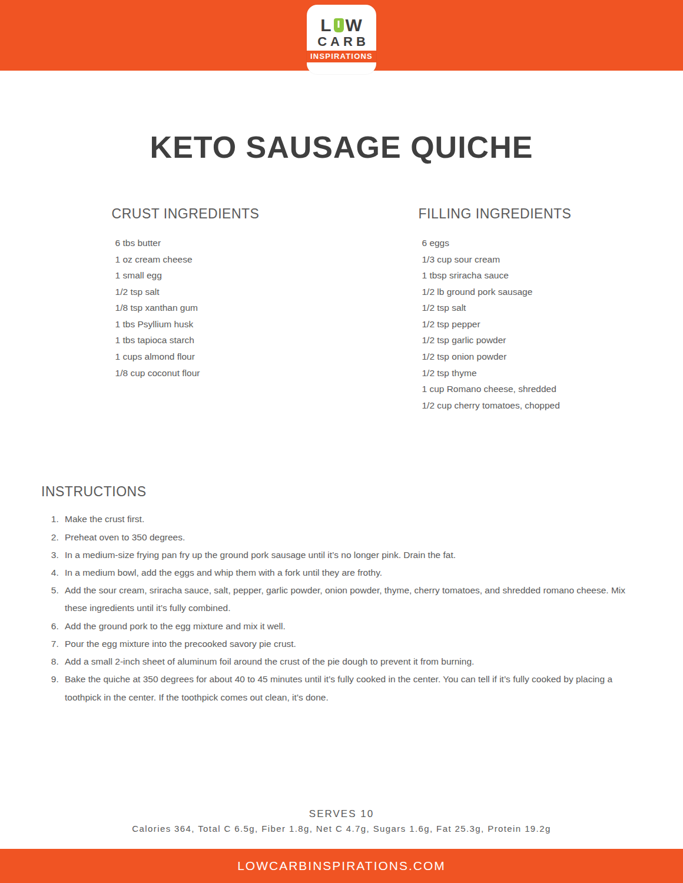L W
CARB
INSPIRATIONS
Keto Sausage Quiche
Crust Ingredients
6 tbs butter
1 oz cream cheese
1 small egg
1/2 tsp salt
1/8 tsp xanthan gum
1 tbs Psyllium husk
1 tbs tapioca starch
1 cups almond flour
1/8 cup coconut flour
Filling Ingredients
6 eggs
1/3 cup sour cream
1 tbsp sriracha sauce
1/2 lb ground pork sausage
1/2 tsp salt
1/2 tsp pepper
1/2 tsp garlic powder
1/2 tsp onion powder
1/2 tsp thyme
1 cup Romano cheese, shredded
1/2 cup cherry tomatoes, chopped
Instructions
Make the crust first.
Preheat oven to 350 degrees.
In a medium-size frying pan fry up the ground pork sausage until it’s no longer pink. Drain the fat.
In a medium bowl, add the eggs and whip them with a fork until they are frothy.
Add the sour cream, sriracha sauce, salt, pepper, garlic powder, onion powder, thyme, cherry tomatoes, and shredded romano cheese. Mix these ingredients until it’s fully combined.
Add the ground pork to the egg mixture and mix it well.
Pour the egg mixture into the precooked savory pie crust.
Add a small 2-inch sheet of aluminum foil around the crust of the pie dough to prevent it from burning.
Bake the quiche at 350 degrees for about 40 to 45 minutes until it’s fully cooked in the center. You can tell if it’s fully cooked by placing a toothpick in the center. If the toothpick comes out clean, it’s done.
SERVES 10
Calories 364, Total C 6.5g, Fiber 1.8g, Net C 4.7g, Sugars 1.6g, Fat 25.3g, Protein 19.2g
LOWCARBINSPIRATIONS.COM